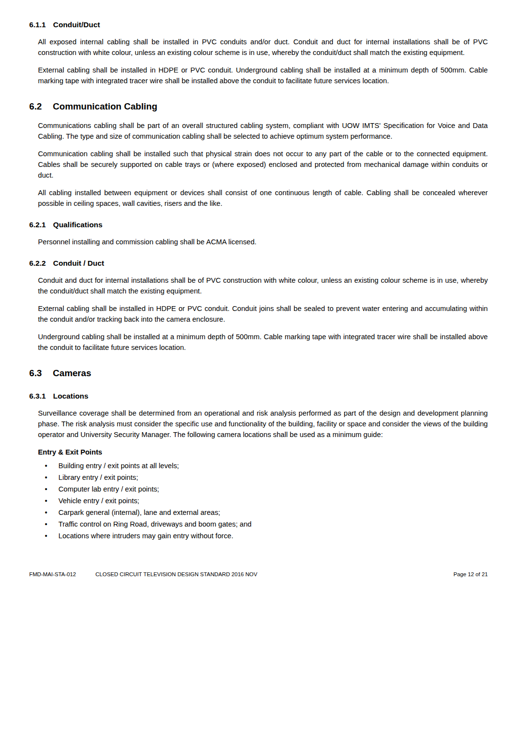6.1.1 Conduit/Duct
All exposed internal cabling shall be installed in PVC conduits and/or duct. Conduit and duct for internal installations shall be of PVC construction with white colour, unless an existing colour scheme is in use, whereby the conduit/duct shall match the existing equipment.
External cabling shall be installed in HDPE or PVC conduit. Underground cabling shall be installed at a minimum depth of 500mm. Cable marking tape with integrated tracer wire shall be installed above the conduit to facilitate future services location.
6.2 Communication Cabling
Communications cabling shall be part of an overall structured cabling system, compliant with UOW IMTS' Specification for Voice and Data Cabling. The type and size of communication cabling shall be selected to achieve optimum system performance.
Communication cabling shall be installed such that physical strain does not occur to any part of the cable or to the connected equipment. Cables shall be securely supported on cable trays or (where exposed) enclosed and protected from mechanical damage within conduits or duct.
All cabling installed between equipment or devices shall consist of one continuous length of cable. Cabling shall be concealed wherever possible in ceiling spaces, wall cavities, risers and the like.
6.2.1 Qualifications
Personnel installing and commission cabling shall be ACMA licensed.
6.2.2 Conduit / Duct
Conduit and duct for internal installations shall be of PVC construction with white colour, unless an existing colour scheme is in use, whereby the conduit/duct shall match the existing equipment.
External cabling shall be installed in HDPE or PVC conduit. Conduit joins shall be sealed to prevent water entering and accumulating within the conduit and/or tracking back into the camera enclosure.
Underground cabling shall be installed at a minimum depth of 500mm. Cable marking tape with integrated tracer wire shall be installed above the conduit to facilitate future services location.
6.3 Cameras
6.3.1 Locations
Surveillance coverage shall be determined from an operational and risk analysis performed as part of the design and development planning phase. The risk analysis must consider the specific use and functionality of the building, facility or space and consider the views of the building operator and University Security Manager. The following camera locations shall be used as a minimum guide:
Entry & Exit Points
Building entry / exit points at all levels;
Library entry / exit points;
Computer lab entry / exit points;
Vehicle entry / exit points;
Carpark general (internal), lane and external areas;
Traffic control on Ring Road, driveways and boom gates; and
Locations where intruders may gain entry without force.
FMD-MAI-STA-012 CLOSED CIRCUIT TELEVISION DESIGN STANDARD 2016 NOV Page 12 of 21